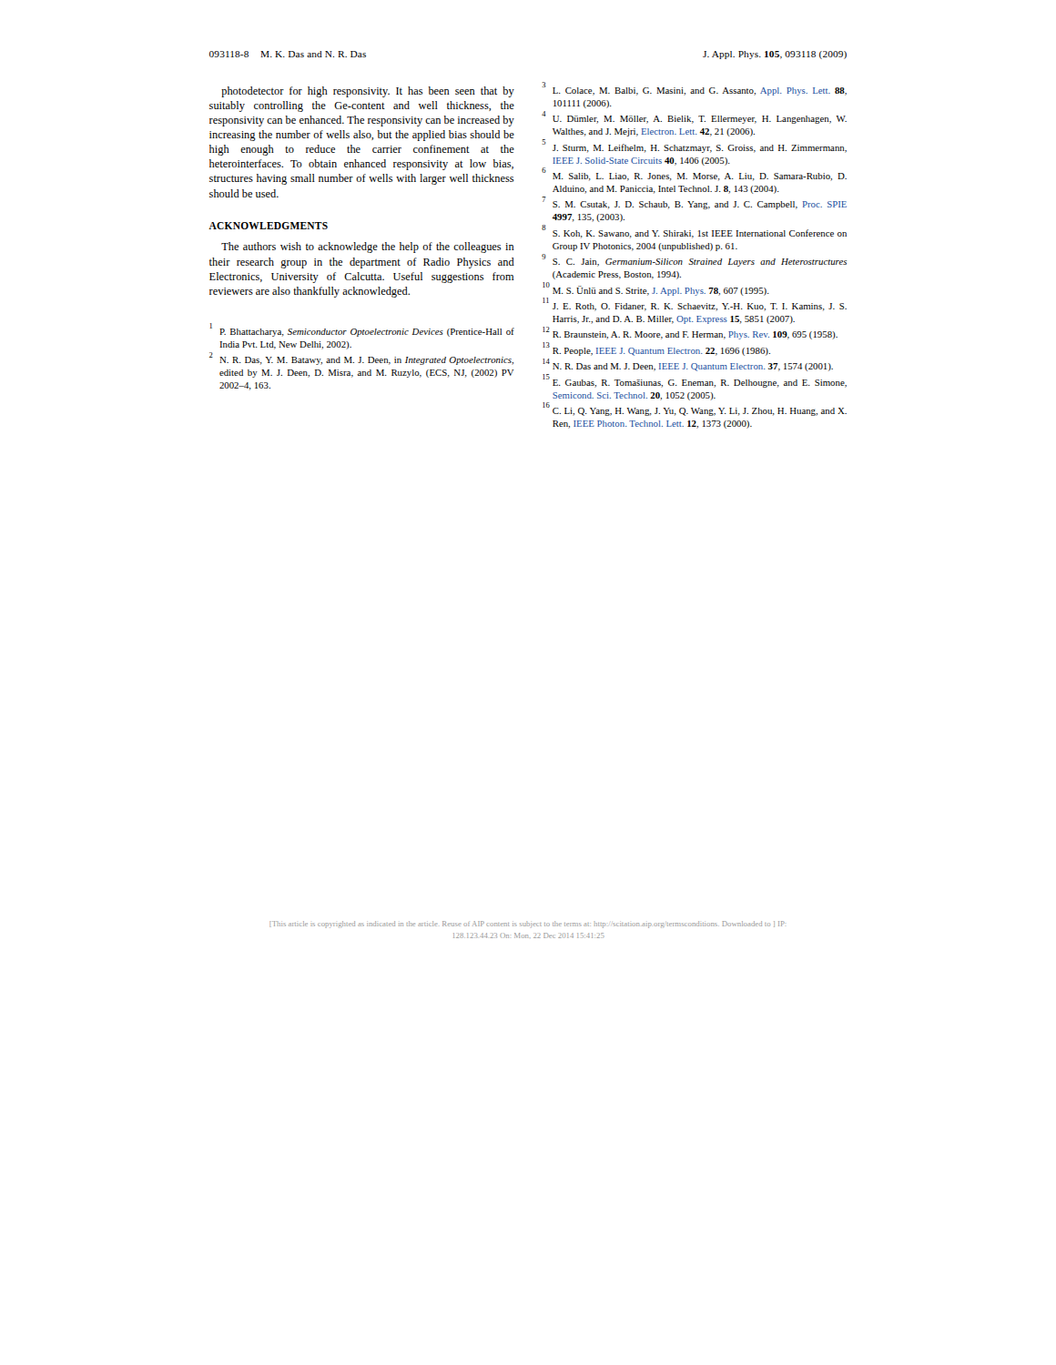093118-8 M. K. Das and N. R. Das
J. Appl. Phys. 105, 093118 (2009)
photodetector for high responsivity. It has been seen that by suitably controlling the Ge-content and well thickness, the responsivity can be enhanced. The responsivity can be increased by increasing the number of wells also, but the applied bias should be high enough to reduce the carrier confinement at the heterointerfaces. To obtain enhanced responsivity at low bias, structures having small number of wells with larger well thickness should be used.
Acknowledgments
The authors wish to acknowledge the help of the colleagues in their research group in the department of Radio Physics and Electronics, University of Calcutta. Useful suggestions from reviewers are also thankfully acknowledged.
P. Bhattacharya, Semiconductor Optoelectronic Devices (Prentice-Hall of India Pvt. Ltd, New Delhi, 2002).
N. R. Das, Y. M. Batawy, and M. J. Deen, in Integrated Optoelectronics, edited by M. J. Deen, D. Misra, and M. Ruzylo, (ECS, NJ, (2002) PV 2002–4, 163.
L. Colace, M. Balbi, G. Masini, and G. Assanto, Appl. Phys. Lett. 88, 101111 (2006).
U. Dümler, M. Möller, A. Bielik, T. Ellermeyer, H. Langenhagen, W. Walthes, and J. Mejri, Electron. Lett. 42, 21 (2006).
J. Sturm, M. Leifhelm, H. Schatzmayr, S. Groiss, and H. Zimmermann, IEEE J. Solid-State Circuits 40, 1406 (2005).
M. Salib, L. Liao, R. Jones, M. Morse, A. Liu, D. Samara-Rubio, D. Alduino, and M. Paniccia, Intel Technol. J. 8, 143 (2004).
S. M. Csutak, J. D. Schaub, B. Yang, and J. C. Campbell, Proc. SPIE 4997, 135, (2003).
S. Koh, K. Sawano, and Y. Shiraki, 1st IEEE International Conference on Group IV Photonics, 2004 (unpublished) p. 61.
S. C. Jain, Germanium-Silicon Strained Layers and Heterostructures (Academic Press, Boston, 1994).
M. S. Ünlü and S. Strite, J. Appl. Phys. 78, 607 (1995).
J. E. Roth, O. Fidaner, R. K. Schaevitz, Y.-H. Kuo, T. I. Kamins, J. S. Harris, Jr., and D. A. B. Miller, Opt. Express 15, 5851 (2007).
R. Braunstein, A. R. Moore, and F. Herman, Phys. Rev. 109, 695 (1958).
R. People, IEEE J. Quantum Electron. 22, 1696 (1986).
N. R. Das and M. J. Deen, IEEE J. Quantum Electron. 37, 1574 (2001).
E. Gaubas, R. Tomašiunas, G. Eneman, R. Delhougne, and E. Simone, Semicond. Sci. Technol. 20, 1052 (2005).
C. Li, Q. Yang, H. Wang, J. Yu, Q. Wang, Y. Li, J. Zhou, H. Huang, and X. Ren, IEEE Photon. Technol. Lett. 12, 1373 (2000).
[This article is copyrighted as indicated in the article. Reuse of AIP content is subject to the terms at: http://scitation.aip.org/termsconditions. Downloaded to ] IP:
128.123.44.23 On: Mon, 22 Dec 2014 15:41:25